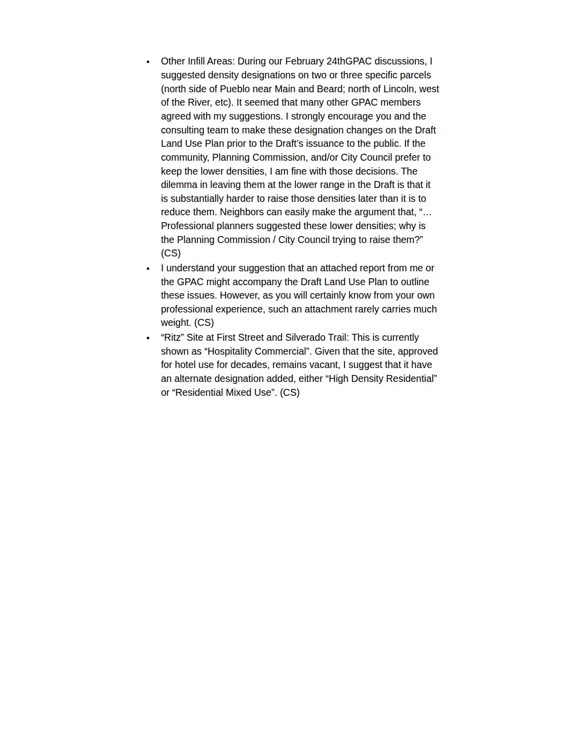Other Infill Areas: During our February 24thGPAC discussions, I suggested density designations on two or three specific parcels (north side of Pueblo near Main and Beard; north of Lincoln, west of the River, etc). It seemed that many other GPAC members agreed with my suggestions. I strongly encourage you and the consulting team to make these designation changes on the Draft Land Use Plan prior to the Draft’s issuance to the public. If the community, Planning Commission, and/or City Council prefer to keep the lower densities, I am fine with those decisions. The dilemma in leaving them at the lower range in the Draft is that it is substantially harder to raise those densities later than it is to reduce them. Neighbors can easily make the argument that, “…Professional planners suggested these lower densities; why is the Planning Commission / City Council trying to raise them?” (CS)
I understand your suggestion that an attached report from me or the GPAC might accompany the Draft Land Use Plan to outline these issues. However, as you will certainly know from your own professional experience, such an attachment rarely carries much weight. (CS)
“Ritz” Site at First Street and Silverado Trail: This is currently shown as “Hospitality Commercial”. Given that the site, approved for hotel use for decades, remains vacant, I suggest that it have an alternate designation added, either “High Density Residential” or “Residential Mixed Use”. (CS)